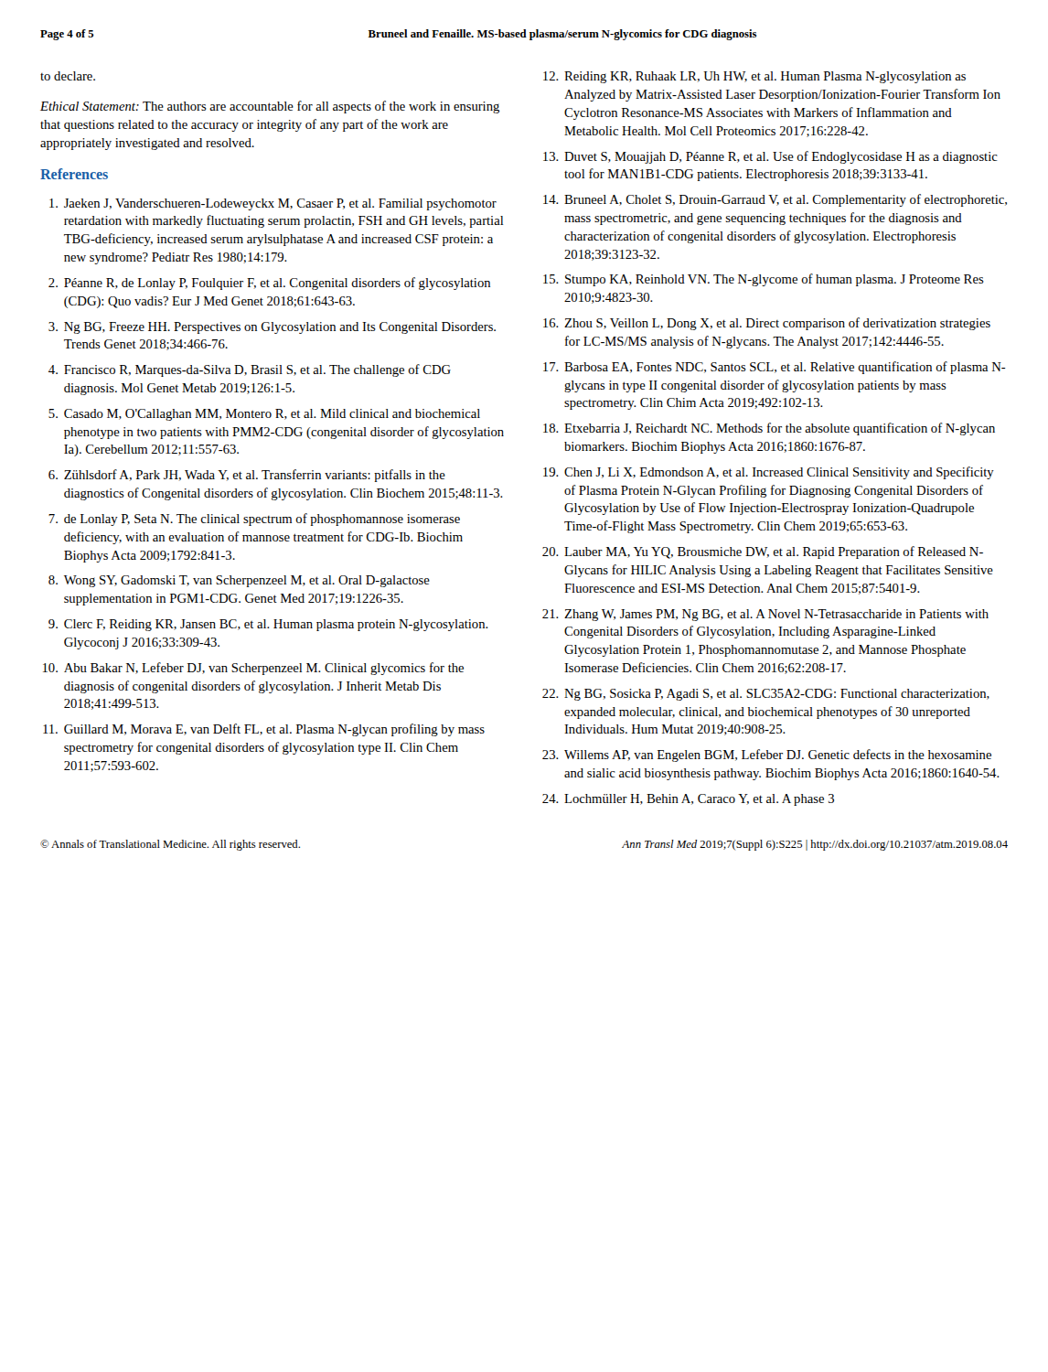Page 4 of 5 Bruneel and Fenaille. MS-based plasma/serum N-glycomics for CDG diagnosis
to declare.
Ethical Statement: The authors are accountable for all aspects of the work in ensuring that questions related to the accuracy or integrity of any part of the work are appropriately investigated and resolved.
References
Jaeken J, Vanderschueren-Lodeweyckx M, Casaer P, et al. Familial psychomotor retardation with markedly fluctuating serum prolactin, FSH and GH levels, partial TBG-deficiency, increased serum arylsulphatase A and increased CSF protein: a new syndrome? Pediatr Res 1980;14:179.
Péanne R, de Lonlay P, Foulquier F, et al. Congenital disorders of glycosylation (CDG): Quo vadis? Eur J Med Genet 2018;61:643-63.
Ng BG, Freeze HH. Perspectives on Glycosylation and Its Congenital Disorders. Trends Genet 2018;34:466-76.
Francisco R, Marques-da-Silva D, Brasil S, et al. The challenge of CDG diagnosis. Mol Genet Metab 2019;126:1-5.
Casado M, O'Callaghan MM, Montero R, et al. Mild clinical and biochemical phenotype in two patients with PMM2-CDG (congenital disorder of glycosylation Ia). Cerebellum 2012;11:557-63.
Zühlsdorf A, Park JH, Wada Y, et al. Transferrin variants: pitfalls in the diagnostics of Congenital disorders of glycosylation. Clin Biochem 2015;48:11-3.
de Lonlay P, Seta N. The clinical spectrum of phosphomannose isomerase deficiency, with an evaluation of mannose treatment for CDG-Ib. Biochim Biophys Acta 2009;1792:841-3.
Wong SY, Gadomski T, van Scherpenzeel M, et al. Oral D-galactose supplementation in PGM1-CDG. Genet Med 2017;19:1226-35.
Clerc F, Reiding KR, Jansen BC, et al. Human plasma protein N-glycosylation. Glycoconj J 2016;33:309-43.
Abu Bakar N, Lefeber DJ, van Scherpenzeel M. Clinical glycomics for the diagnosis of congenital disorders of glycosylation. J Inherit Metab Dis 2018;41:499-513.
Guillard M, Morava E, van Delft FL, et al. Plasma N-glycan profiling by mass spectrometry for congenital disorders of glycosylation type II. Clin Chem 2011;57:593-602.
Reiding KR, Ruhaak LR, Uh HW, et al. Human Plasma N-glycosylation as Analyzed by Matrix-Assisted Laser Desorption/Ionization-Fourier Transform Ion Cyclotron Resonance-MS Associates with Markers of Inflammation and Metabolic Health. Mol Cell Proteomics 2017;16:228-42.
Duvet S, Mouajjah D, Péanne R, et al. Use of Endoglycosidase H as a diagnostic tool for MAN1B1-CDG patients. Electrophoresis 2018;39:3133-41.
Bruneel A, Cholet S, Drouin-Garraud V, et al. Complementarity of electrophoretic, mass spectrometric, and gene sequencing techniques for the diagnosis and characterization of congenital disorders of glycosylation. Electrophoresis 2018;39:3123-32.
Stumpo KA, Reinhold VN. The N-glycome of human plasma. J Proteome Res 2010;9:4823-30.
Zhou S, Veillon L, Dong X, et al. Direct comparison of derivatization strategies for LC-MS/MS analysis of N-glycans. The Analyst 2017;142:4446-55.
Barbosa EA, Fontes NDC, Santos SCL, et al. Relative quantification of plasma N-glycans in type II congenital disorder of glycosylation patients by mass spectrometry. Clin Chim Acta 2019;492:102-13.
Etxebarria J, Reichardt NC. Methods for the absolute quantification of N-glycan biomarkers. Biochim Biophys Acta 2016;1860:1676-87.
Chen J, Li X, Edmondson A, et al. Increased Clinical Sensitivity and Specificity of Plasma Protein N-Glycan Profiling for Diagnosing Congenital Disorders of Glycosylation by Use of Flow Injection-Electrospray Ionization-Quadrupole Time-of-Flight Mass Spectrometry. Clin Chem 2019;65:653-63.
Lauber MA, Yu YQ, Brousmiche DW, et al. Rapid Preparation of Released N-Glycans for HILIC Analysis Using a Labeling Reagent that Facilitates Sensitive Fluorescence and ESI-MS Detection. Anal Chem 2015;87:5401-9.
Zhang W, James PM, Ng BG, et al. A Novel N-Tetrasaccharide in Patients with Congenital Disorders of Glycosylation, Including Asparagine-Linked Glycosylation Protein 1, Phosphomannomutase 2, and Mannose Phosphate Isomerase Deficiencies. Clin Chem 2016;62:208-17.
Ng BG, Sosicka P, Agadi S, et al. SLC35A2-CDG: Functional characterization, expanded molecular, clinical, and biochemical phenotypes of 30 unreported Individuals. Hum Mutat 2019;40:908-25.
Willems AP, van Engelen BGM, Lefeber DJ. Genetic defects in the hexosamine and sialic acid biosynthesis pathway. Biochim Biophys Acta 2016;1860:1640-54.
Lochmüller H, Behin A, Caraco Y, et al. A phase 3
© Annals of Translational Medicine. All rights reserved. Ann Transl Med 2019;7(Suppl 6):S225 | http://dx.doi.org/10.21037/atm.2019.08.04